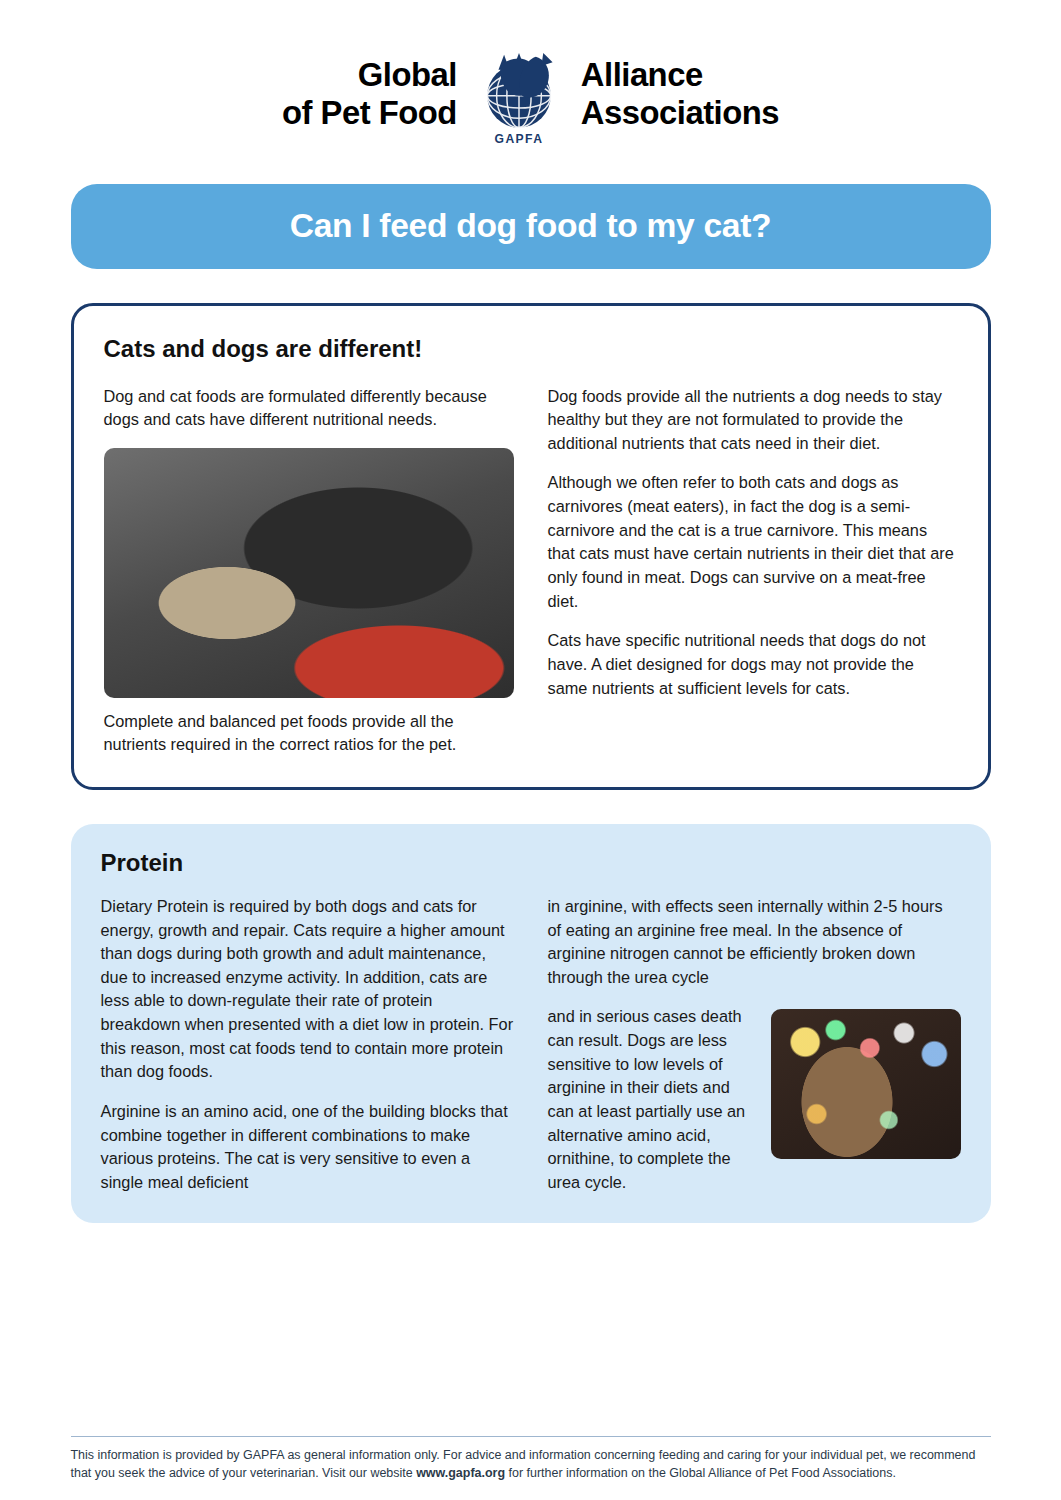Global
of Pet Food
GAPFA
Alliance
Associations
Can I feed dog food to my cat?
Cats and dogs are different!
Dog and cat foods are formulated differently because dogs and cats have different nutritional needs.
Complete and balanced pet foods provide all the nutrients required in the correct ratios for the pet.
Dog foods provide all the nutrients a dog needs to stay healthy but they are not formulated to provide the additional nutrients that cats need in their diet.
Although we often refer to both cats and dogs as carnivores (meat eaters), in fact the dog is a semi-carnivore and the cat is a true carnivore. This means that cats must have certain nutrients in their diet that are only found in meat. Dogs can survive on a meat-free diet.
Cats have specific nutritional needs that dogs do not have. A diet designed for dogs may not provide the same nutrients at sufficient levels for cats.
Protein
Dietary Protein is required by both dogs and cats for energy, growth and repair. Cats require a higher amount than dogs during both growth and adult maintenance, due to increased enzyme activity. In addition, cats are less able to down-regulate their rate of protein breakdown when presented with a diet low in protein. For this reason, most cat foods tend to contain more protein than dog foods.
Arginine is an amino acid, one of the building blocks that combine together in different combinations to make various proteins. The cat is very sensitive to even a single meal deficient
in arginine, with effects seen internally within 2-5 hours of eating an arginine free meal. In the absence of arginine nitrogen cannot be efficiently broken down through the urea cycle
and in serious cases death can result. Dogs are less sensitive to low levels of arginine in their diets and can at least partially use an alternative amino acid, ornithine, to complete the urea cycle.
This information is provided by GAPFA as general information only. For advice and information concerning feeding and caring for your individual pet, we recommend that you seek the advice of your veterinarian. Visit our website www.gapfa.org for further information on the Global Alliance of Pet Food Associations.